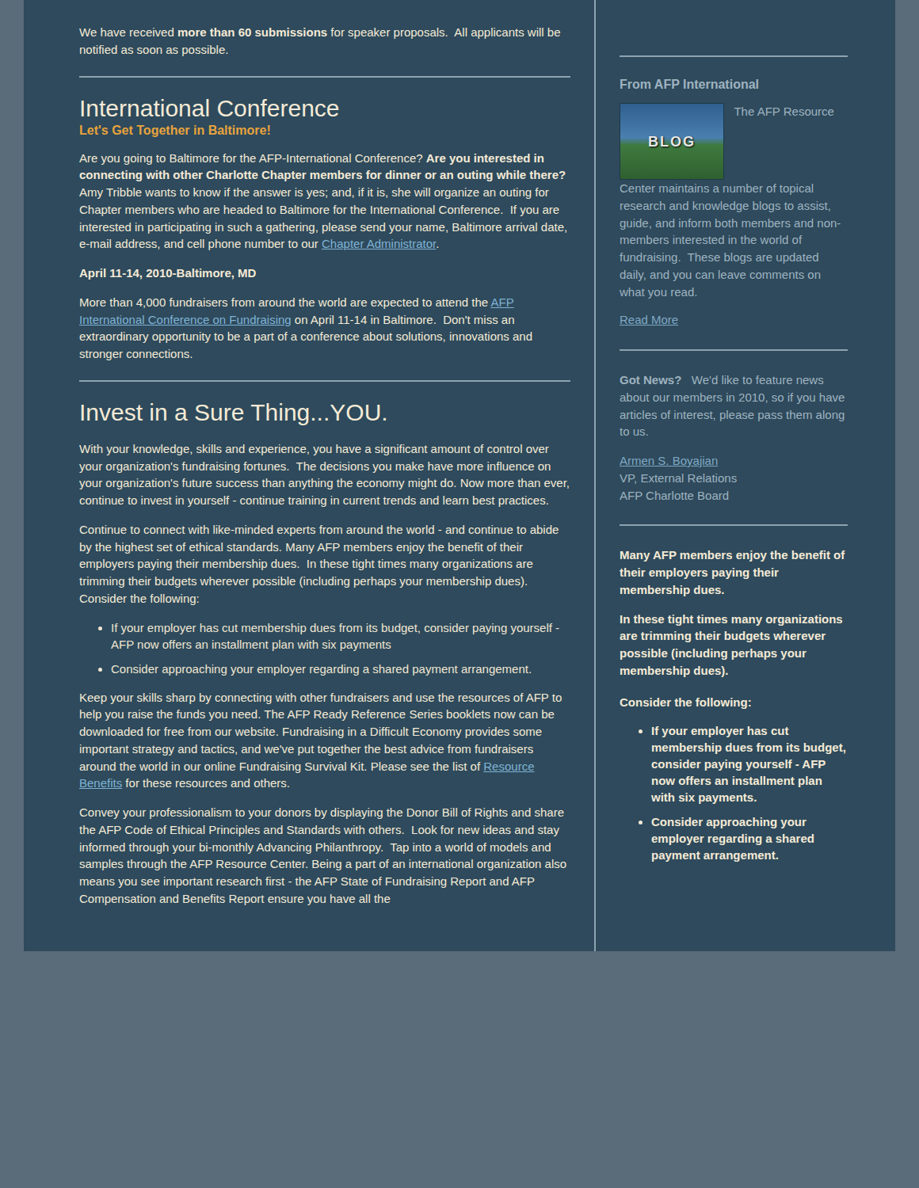We have received more than 60 submissions for speaker proposals. All applicants will be notified as soon as possible.
International Conference
Let's Get Together in Baltimore!
Are you going to Baltimore for the AFP-International Conference? Are you interested in connecting with other Charlotte Chapter members for dinner or an outing while there? Amy Tribble wants to know if the answer is yes; and, if it is, she will organize an outing for Chapter members who are headed to Baltimore for the International Conference. If you are interested in participating in such a gathering, please send your name, Baltimore arrival date, e-mail address, and cell phone number to our Chapter Administrator.
April 11-14, 2010-Baltimore, MD
More than 4,000 fundraisers from around the world are expected to attend the AFP International Conference on Fundraising on April 11-14 in Baltimore. Don't miss an extraordinary opportunity to be a part of a conference about solutions, innovations and stronger connections.
Invest in a Sure Thing...YOU.
With your knowledge, skills and experience, you have a significant amount of control over your organization's fundraising fortunes. The decisions you make have more influence on your organization's future success than anything the economy might do. Now more than ever, continue to invest in yourself - continue training in current trends and learn best practices.
Continue to connect with like-minded experts from around the world - and continue to abide by the highest set of ethical standards. Many AFP members enjoy the benefit of their employers paying their membership dues. In these tight times many organizations are trimming their budgets wherever possible (including perhaps your membership dues). Consider the following:
If your employer has cut membership dues from its budget, consider paying yourself - AFP now offers an installment plan with six payments
Consider approaching your employer regarding a shared payment arrangement.
Keep your skills sharp by connecting with other fundraisers and use the resources of AFP to help you raise the funds you need. The AFP Ready Reference Series booklets now can be downloaded for free from our website. Fundraising in a Difficult Economy provides some important strategy and tactics, and we've put together the best advice from fundraisers around the world in our online Fundraising Survival Kit. Please see the list of Resource Benefits for these resources and others.
Convey your professionalism to your donors by displaying the Donor Bill of Rights and share the AFP Code of Ethical Principles and Standards with others. Look for new ideas and stay informed through your bi-monthly Advancing Philanthropy. Tap into a world of models and samples through the AFP Resource Center. Being a part of an international organization also means you see important research first - the AFP State of Fundraising Report and AFP Compensation and Benefits Report ensure you have all the
From AFP International
BLOG
The AFP Resource Center maintains a number of topical research and knowledge blogs to assist, guide, and inform both members and non-members interested in the world of fundraising. These blogs are updated daily, and you can leave comments on what you read.
Read More
Got News? We'd like to feature news about our members in 2010, so if you have articles of interest, please pass them along to us.
Armen S. Boyajian
VP, External Relations
AFP Charlotte Board
Many AFP members enjoy the benefit of their employers paying their membership dues.
In these tight times many organizations are trimming their budgets wherever possible (including perhaps your membership dues).
Consider the following:
If your employer has cut membership dues from its budget, consider paying yourself - AFP now offers an installment plan with six payments.
Consider approaching your employer regarding a shared payment arrangement.